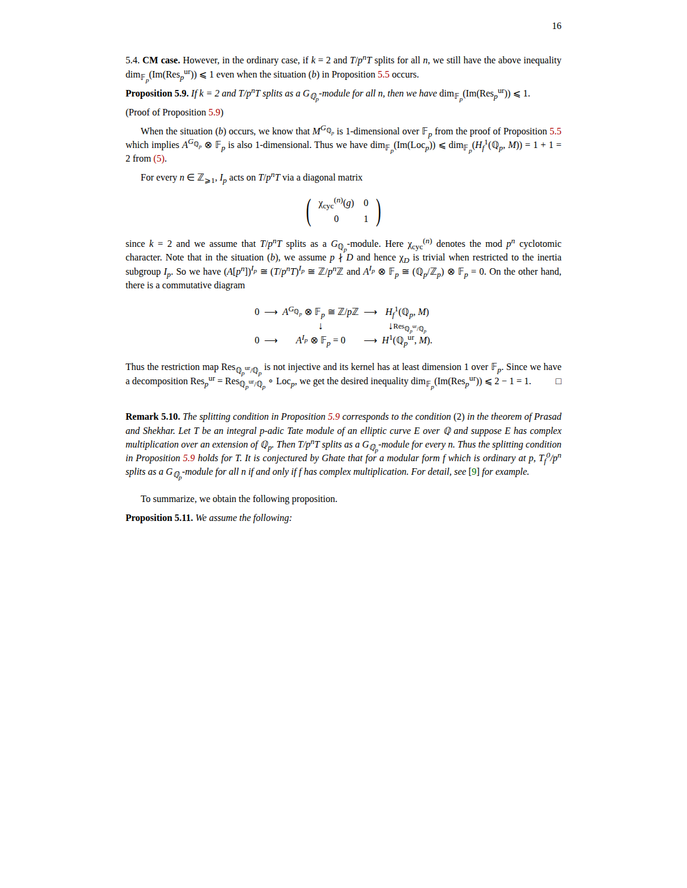16
5.4. CM case. However, in the ordinary case, if k = 2 and T/pnT splits for all n, we still have the above inequality dim𝔽p(Im(Respur)) ⩽ 1 even when the situation (b) in Proposition 5.5 occurs.
Proposition 5.9. If k = 2 and T/pnT splits as a Gℚp-module for all n, then we have dim𝔽p(Im(Respur)) ⩽ 1.
(Proof of Proposition 5.9)
When the situation (b) occurs, we know that MGℚp is 1-dimensional over 𝔽p from the proof of Proposition 5.5 which implies AGℚp ⊗ 𝔽p is also 1-dimensional. Thus we have dim𝔽p(Im(Locp)) ⩽ dim𝔽p(Hf1(ℚp, M)) = 1 + 1 = 2 from (5).
For every n ∈ ℤ⩾1, Ip acts on T/pnT via a diagonal matrix
(
| χ cyc ( n ) ( g ) | 0 |
| 0 | 1 |
)
since k = 2 and we assume that T/pnT splits as a Gℚp-module. Here χcyc(n) denotes the mod pn cyclotomic character. Note that in the situation (b), we assume p ∤ D and hence χD is trivial when restricted to the inertia subgroup Ip. So we have (A[pn])Ip ≅ (T/pnT)Ip ≅ ℤ/pnℤ and AIp ⊗ 𝔽p ≅ (ℚp/ℤp) ⊗ 𝔽p = 0. On the other hand, there is a commutative diagram
| 0 | ⟶ | A G ℚ p ⊗ 𝔽 p ≅ ℤ/ p ℤ | ⟶ | H f 1 (ℚ p , M ) |
| | | ↓ | | ↓ Res ℚ p ur /ℚ p |
| 0 | ⟶ | A I p ⊗ 𝔽 p = 0 | ⟶ | H 1 (ℚ p ur , M ). |
Thus the restriction map Resℚpur/ℚp is not injective and its kernel has at least dimension 1 over 𝔽p. Since we have a decomposition Respur = Resℚpur/ℚp ∘ Locp, we get the desired inequality dim𝔽p(Im(Respur)) ⩽ 2 − 1 = 1. □
Remark 5.10. The splitting condition in Proposition 5.9 corresponds to the condition (2) in the theorem of Prasad and Shekhar. Let T be an integral p-adic Tate module of an elliptic curve E over ℚ and suppose E has complex multiplication over an extension of ℚp. Then T/pnT splits as a Gℚp-module for every n. Thus the splitting condition in Proposition 5.9 holds for T. It is conjectured by Ghate that for a modular form f which is ordinary at p, Tf0/pn splits as a Gℚp-module for all n if and only if f has complex multiplication. For detail, see [9] for example.
To summarize, we obtain the following proposition.
Proposition 5.11. We assume the following: